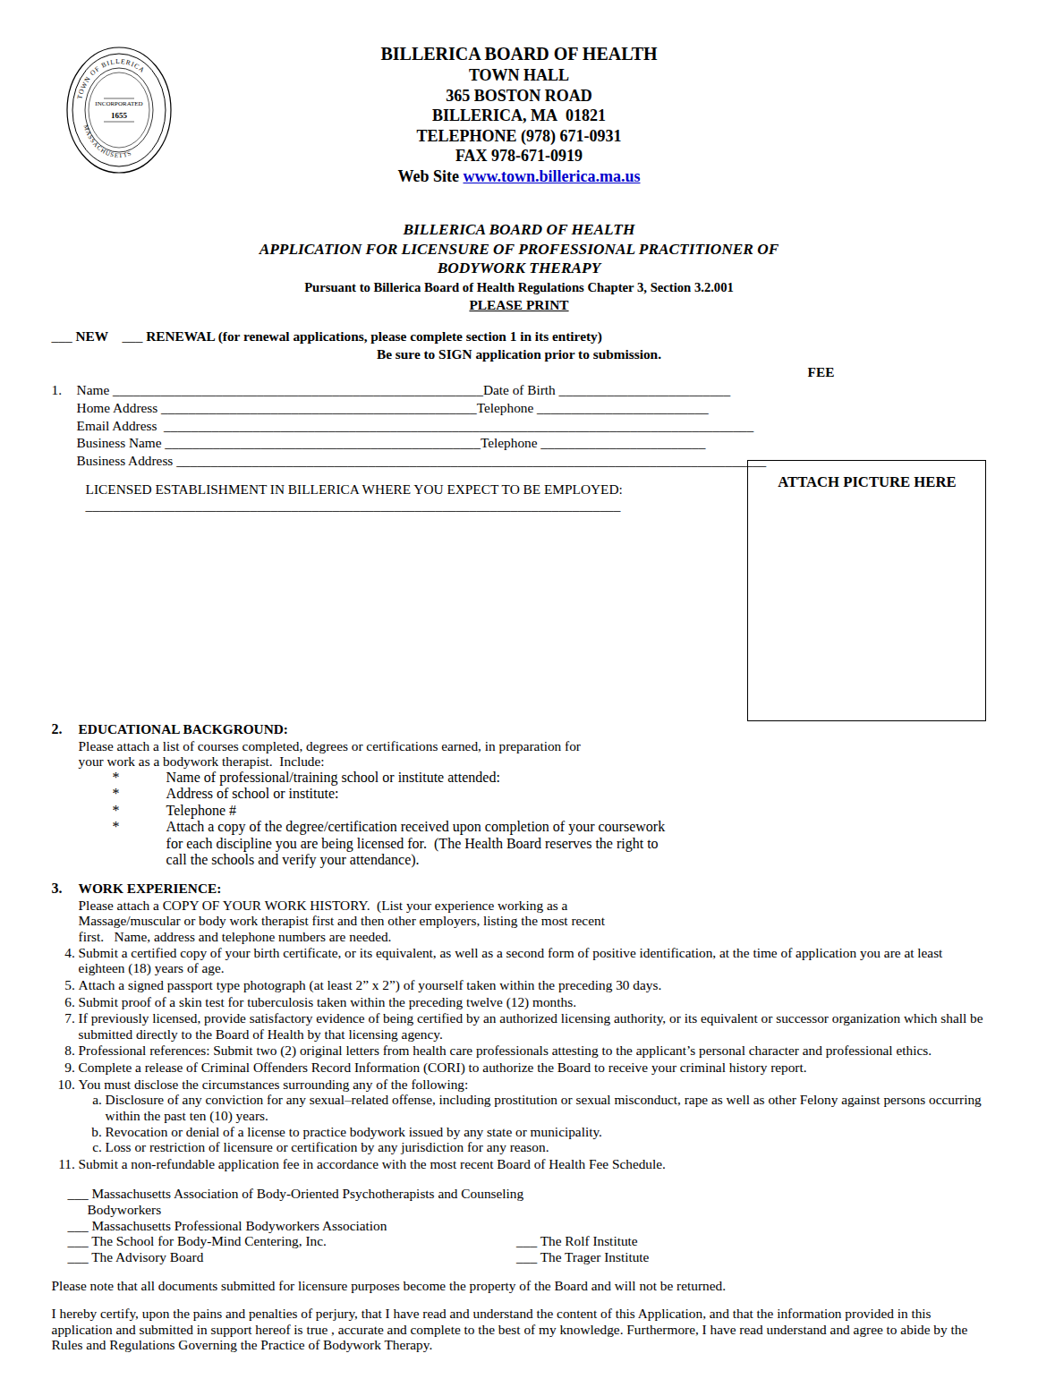TOWN OF BILLERICA MASSACHUSETTS INCORPORATED 1655
BILLERICA BOARD OF HEALTH
TOWN HALL
365 BOSTON ROAD
BILLERICA, MA 01821
TELEPHONE (978) 671-0931
FAX 978-671-0919
Web Site www.town.billerica.ma.us
BILLERICA BOARD OF HEALTH
APPLICATION FOR LICENSURE OF PROFESSIONAL PRACTITIONER OF
BODYWORK THERAPY
Pursuant to Billerica Board of Health Regulations Chapter 3, Section 3.2.001
PLEASE PRINT
___ NEW ___ RENEWAL (for renewal applications, please complete section 1 in its entirety)
Be sure to SIGN application prior to submission.
FEE
| 1. | Name ______________________________________________________Date of Birth _________________________ |
| | Home Address ______________________________________________Telephone _________________________ |
| | Email Address ______________________________________________________________________________________ |
| | Business Name ______________________________________________Telephone ________________________ |
| | Business Address ______________________________________________________________________________________ |
ATTACH PICTURE HERE
LICENSED ESTABLISHMENT IN BILLERICA WHERE YOU EXPECT TO BE EMPLOYED:
______________________________________________________________________________
2.
EDUCATIONAL BACKGROUND:
Please attach a list of courses completed, degrees or certifications earned, in preparation for
your work as a bodywork therapist. Include:
*
Name of professional/training school or institute attended:
*
Address of school or institute:
*
Telephone #
*
Attach a copy of the degree/certification received upon completion of your coursework
for each discipline you are being licensed for. (The Health Board reserves the right to
call the schools and verify your attendance).
3.
WORK EXPERIENCE:
Please attach a COPY OF YOUR WORK HISTORY. (List your experience working as a
Massage/muscular or body work therapist first and then other employers, listing the most recent
first. Name, address and telephone numbers are needed.
Submit a certified copy of your birth certificate, or its equivalent, as well as a second form of positive identification, at the time of application you are at least eighteen (18) years of age.
Attach a signed passport type photograph (at least 2” x 2”) of yourself taken within the preceding 30 days.
Submit proof of a skin test for tuberculosis taken within the preceding twelve (12) months.
If previously licensed, provide satisfactory evidence of being certified by an authorized licensing authority, or its equivalent or successor organization which shall be submitted directly to the Board of Health by that licensing agency.
Professional references: Submit two (2) original letters from health care professionals attesting to the applicant’s personal character and professional ethics.
Complete a release of Criminal Offenders Record Information (CORI) to authorize the Board to receive your criminal history report.
You must disclose the circumstances surrounding any of the following:
Disclosure of any conviction for any sexual–related offense, including prostitution or sexual misconduct, rape as well as other Felony against persons occurring within the past ten (10) years.
Revocation or denial of a license to practice bodywork issued by any state or municipality.
Loss or restriction of licensure or certification by any jurisdiction for any reason.
Submit a non-refundable application fee in accordance with the most recent Board of Health Fee Schedule.
___ Massachusetts Association of Body-Oriented Psychotherapists and Counseling
Bodyworkers
___ Massachusetts Professional Bodyworkers Association
___ The School for Body-Mind Centering, Inc.
___ The Rolf Institute
___ The Advisory Board
___ The Trager Institute
Please note that all documents submitted for licensure purposes become the property of the Board and will not be returned.
I hereby certify, upon the pains and penalties of perjury, that I have read and understand the content of this Application, and that the information provided in this application and submitted in support hereof is true , accurate and complete to the best of my knowledge. Furthermore, I have read understand and agree to abide by the Rules and Regulations Governing the Practice of Bodywork Therapy.